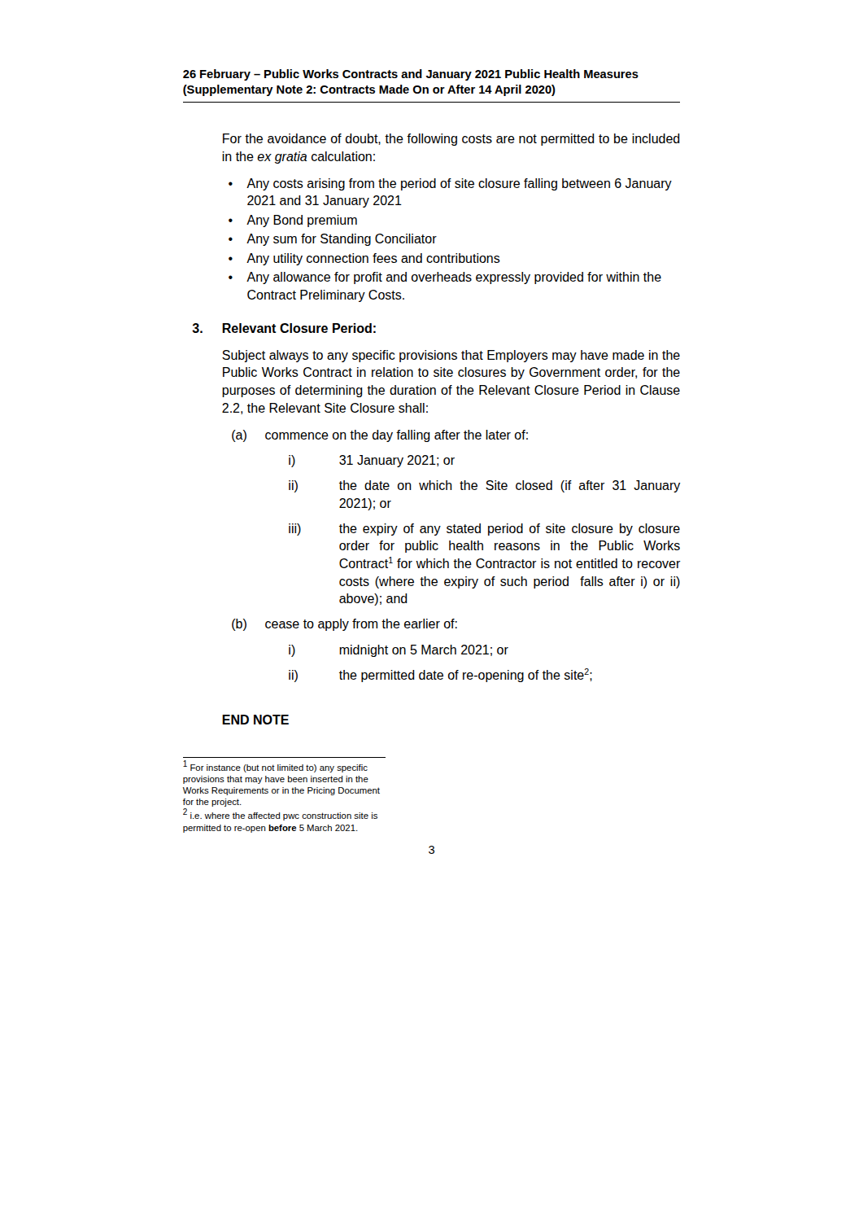26 February – Public Works Contracts and January 2021 Public Health Measures
(Supplementary Note 2: Contracts Made On or After 14 April 2020)
For the avoidance of doubt, the following costs are not permitted to be included in the ex gratia calculation:
Any costs arising from the period of site closure falling between 6 January 2021 and 31 January 2021
Any Bond premium
Any sum for Standing Conciliator
Any utility connection fees and contributions
Any allowance for profit and overheads expressly provided for within the Contract Preliminary Costs.
3. Relevant Closure Period:
Subject always to any specific provisions that Employers may have made in the Public Works Contract in relation to site closures by Government order, for the purposes of determining the duration of the Relevant Closure Period in Clause 2.2, the Relevant Site Closure shall:
(a) commence on the day falling after the later of:
i) 31 January 2021; or
ii) the date on which the Site closed (if after 31 January 2021); or
iii) the expiry of any stated period of site closure by closure order for public health reasons in the Public Works Contract1 for which the Contractor is not entitled to recover costs (where the expiry of such period falls after i) or ii) above); and
(b) cease to apply from the earlier of:
i) midnight on 5 March 2021; or
ii) the permitted date of re-opening of the site2;
END NOTE
1 For instance (but not limited to) any specific provisions that may have been inserted in the Works Requirements or in the Pricing Document for the project.
2 i.e. where the affected pwc construction site is permitted to re-open before 5 March 2021.
3